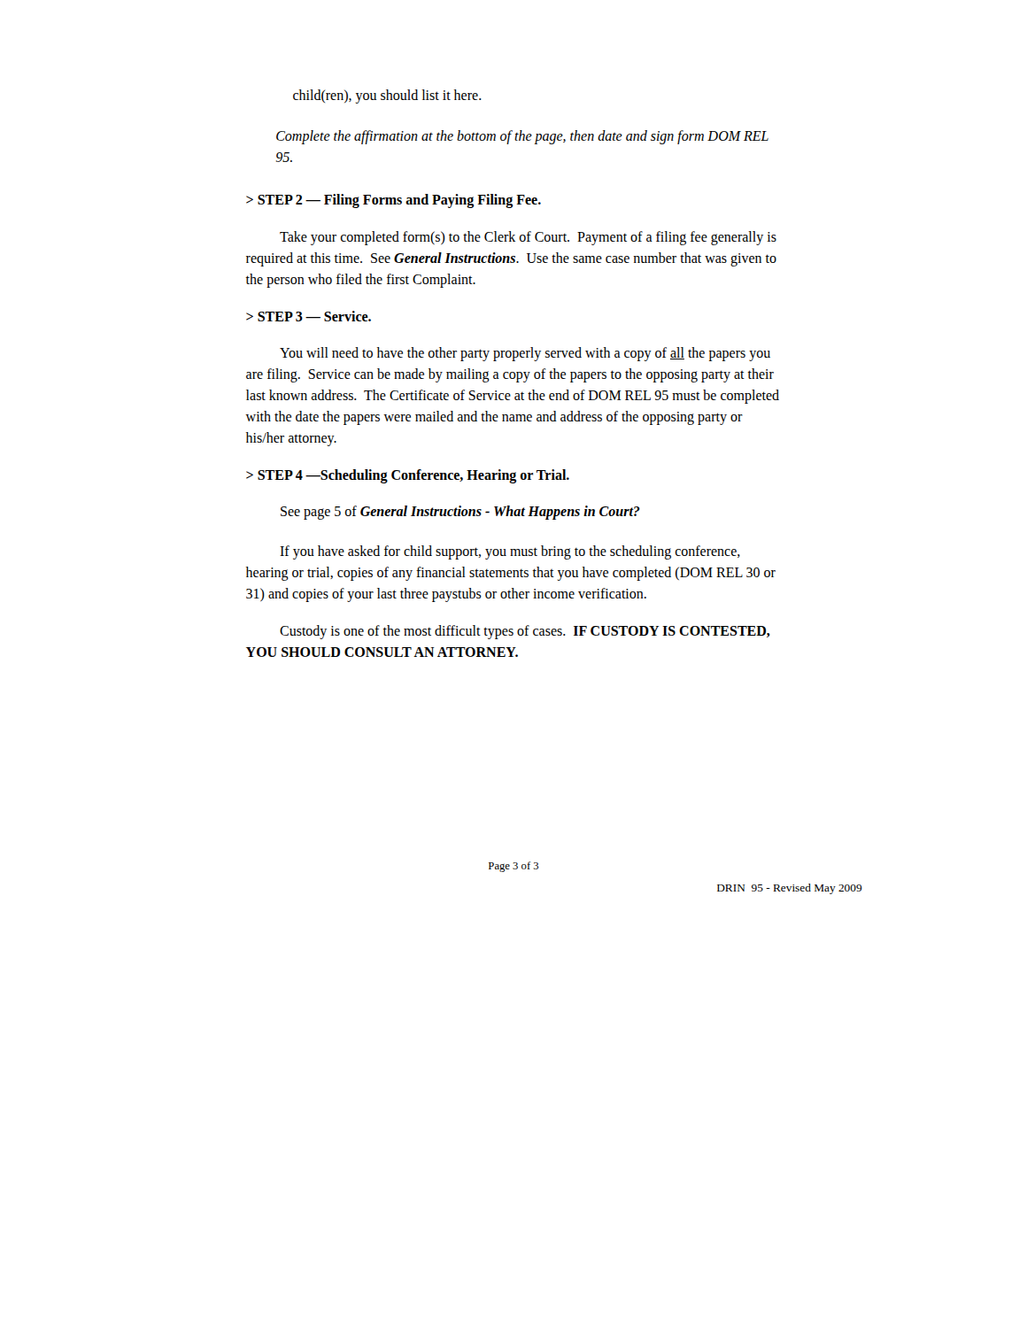child(ren), you should list it here.
Complete the affirmation at the bottom of the page, then date and sign form DOM REL 95.
> STEP 2 — Filing Forms and Paying Filing Fee.
Take your completed form(s) to the Clerk of Court. Payment of a filing fee generally is required at this time. See General Instructions. Use the same case number that was given to the person who filed the first Complaint.
> STEP 3 — Service.
You will need to have the other party properly served with a copy of all the papers you are filing. Service can be made by mailing a copy of the papers to the opposing party at their last known address. The Certificate of Service at the end of DOM REL 95 must be completed with the date the papers were mailed and the name and address of the opposing party or his/her attorney.
> STEP 4 —Scheduling Conference, Hearing or Trial.
See page 5 of General Instructions - What Happens in Court?
If you have asked for child support, you must bring to the scheduling conference, hearing or trial, copies of any financial statements that you have completed (DOM REL 30 or 31) and copies of your last three paystubs or other income verification.
Custody is one of the most difficult types of cases. IF CUSTODY IS CONTESTED, YOU SHOULD CONSULT AN ATTORNEY.
Page 3 of 3
DRIN 95 - Revised May 2009